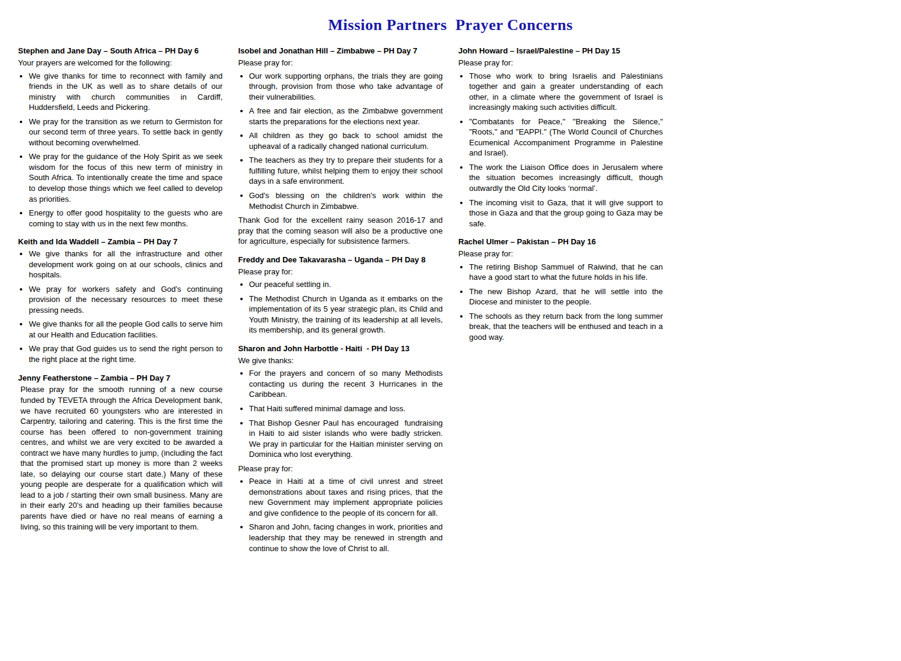Mission Partners Prayer Concerns
Stephen and Jane Day – South Africa – PH Day 6
Your prayers are welcomed for the following:
We give thanks for time to reconnect with family and friends in the UK as well as to share details of our ministry with church communities in Cardiff, Huddersfield, Leeds and Pickering.
We pray for the transition as we return to Germiston for our second term of three years. To settle back in gently without becoming overwhelmed.
We pray for the guidance of the Holy Spirit as we seek wisdom for the focus of this new term of ministry in South Africa. To intentionally create the time and space to develop those things which we feel called to develop as priorities.
Energy to offer good hospitality to the guests who are coming to stay with us in the next few months.
Keith and Ida Waddell – Zambia – PH Day 7
We give thanks for all the infrastructure and other development work going on at our schools, clinics and hospitals.
We pray for workers safety and God's continuing provision of the necessary resources to meet these pressing needs.
We give thanks for all the people God calls to serve him at our Health and Education facilities.
We pray that God guides us to send the right person to the right place at the right time.
Jenny Featherstone – Zambia – PH Day 7
Please pray for the smooth running of a new course funded by TEVETA through the Africa Development bank, we have recruited 60 youngsters who are interested in Carpentry, tailoring and catering. This is the first time the course has been offered to non-government training centres, and whilst we are very excited to be awarded a contract we have many hurdles to jump, (including the fact that the promised start up money is more than 2 weeks late, so delaying our course start date.) Many of these young people are desperate for a qualification which will lead to a job / starting their own small business. Many are in their early 20's and heading up their families because parents have died or have no real means of earning a living, so this training will be very important to them.
Isobel and Jonathan Hill – Zimbabwe – PH Day 7
Please pray for:
Our work supporting orphans, the trials they are going through, provision from those who take advantage of their vulnerabilities.
A free and fair election, as the Zimbabwe government starts the preparations for the elections next year.
All children as they go back to school amidst the upheaval of a radically changed national curriculum.
The teachers as they try to prepare their students for a fulfilling future, whilst helping them to enjoy their school days in a safe environment.
God's blessing on the children's work within the Methodist Church in Zimbabwe.
Thank God for the excellent rainy season 2016-17 and pray that the coming season will also be a productive one for agriculture, especially for subsistence farmers.
Freddy and Dee Takavarasha – Uganda – PH Day 8
Please pray for:
Our peaceful settling in.
The Methodist Church in Uganda as it embarks on the implementation of its 5 year strategic plan, its Child and Youth Ministry, the training of its leadership at all levels, its membership, and its general growth.
Sharon and John Harbottle - Haiti - PH Day 13
We give thanks:
For the prayers and concern of so many Methodists contacting us during the recent 3 Hurricanes in the Caribbean.
That Haiti suffered minimal damage and loss.
That Bishop Gesner Paul has encouraged fundraising in Haiti to aid sister islands who were badly stricken. We pray in particular for the Haitian minister serving on Dominica who lost everything.
Please pray for:
Peace in Haiti at a time of civil unrest and street demonstrations about taxes and rising prices, that the new Government may implement appropriate policies and give confidence to the people of its concern for all.
Sharon and John, facing changes in work, priorities and leadership that they may be renewed in strength and continue to show the love of Christ to all.
John Howard – Israel/Palestine – PH Day 15
Please pray for:
Those who work to bring Israelis and Palestinians together and gain a greater understanding of each other, in a climate where the government of Israel is increasingly making such activities difficult.
"Combatants for Peace," "Breaking the Silence," "Roots," and "EAPPI." (The World Council of Churches Ecumenical Accompaniment Programme in Palestine and Israel).
The work the Liaison Office does in Jerusalem where the situation becomes increasingly difficult, though outwardly the Old City looks ‘normal’.
The incoming visit to Gaza, that it will give support to those in Gaza and that the group going to Gaza may be safe.
Rachel Ulmer – Pakistan – PH Day 16
Please pray for:
The retiring Bishop Sammuel of Raiwind, that he can have a good start to what the future holds in his life.
The new Bishop Azard, that he will settle into the Diocese and minister to the people.
The schools as they return back from the long summer break, that the teachers will be enthused and teach in a good way.